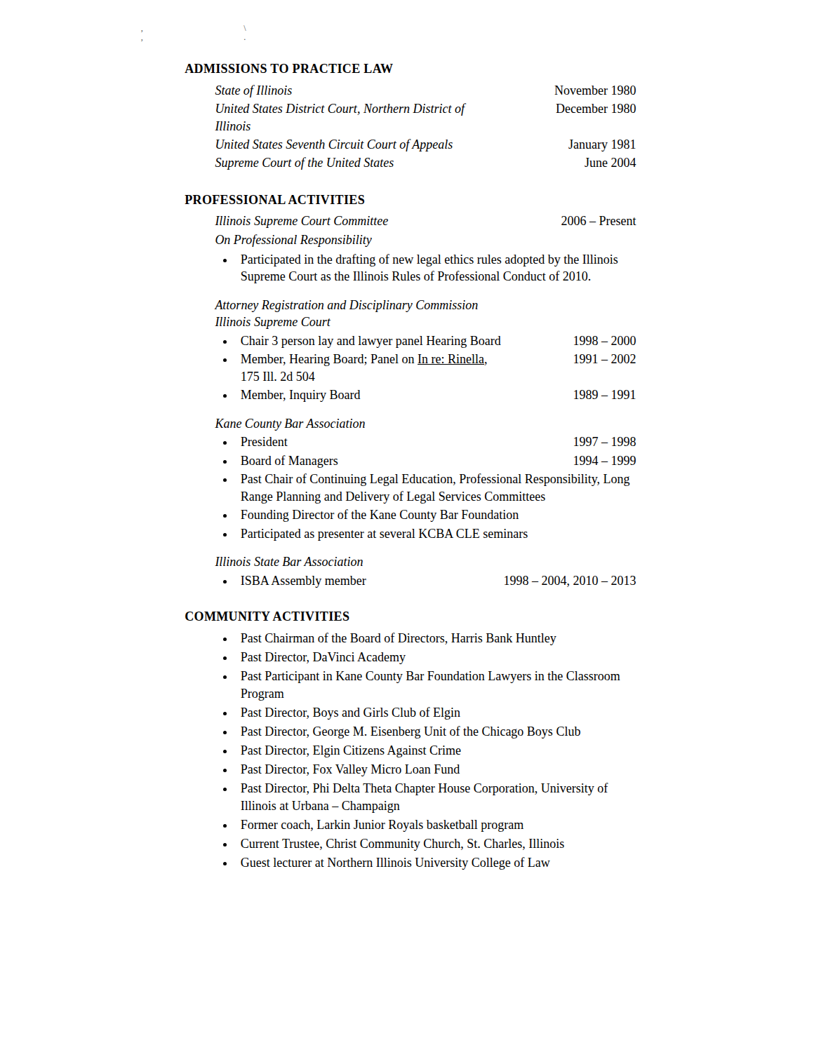, \
, .
Admissions to Practice Law
| State of Illinois | November 1980 |
| United States District Court, Northern District of Illinois | December 1980 |
| United States Seventh Circuit Court of Appeals | January 1981 |
| Supreme Court of the United States | June 2004 |
Professional Activities
| Illinois Supreme Court Committee | 2006 – Present |
| On Professional Responsibility | |
Participated in the drafting of new legal ethics rules adopted by the Illinois Supreme Court as the Illinois Rules of Professional Conduct of 2010.
Attorney Registration and Disciplinary Commission
Illinois Supreme Court
Chair 3 person lay and lawyer panel Hearing Board 1998 – 2000
Member, Hearing Board; Panel on In re: Rinella, 175 Ill. 2d 504 1991 – 2002
Member, Inquiry Board 1989 – 1991
Kane County Bar Association
President 1997 – 1998
Board of Managers 1994 – 1999
Past Chair of Continuing Legal Education, Professional Responsibility, Long Range Planning and Delivery of Legal Services Committees
Founding Director of the Kane County Bar Foundation
Participated as presenter at several KCBA CLE seminars
Illinois State Bar Association
ISBA Assembly member 1998 – 2004, 2010 – 2013
Community Activities
Past Chairman of the Board of Directors, Harris Bank Huntley
Past Director, DaVinci Academy
Past Participant in Kane County Bar Foundation Lawyers in the Classroom Program
Past Director, Boys and Girls Club of Elgin
Past Director, George M. Eisenberg Unit of the Chicago Boys Club
Past Director, Elgin Citizens Against Crime
Past Director, Fox Valley Micro Loan Fund
Past Director, Phi Delta Theta Chapter House Corporation, University of Illinois at Urbana – Champaign
Former coach, Larkin Junior Royals basketball program
Current Trustee, Christ Community Church, St. Charles, Illinois
Guest lecturer at Northern Illinois University College of Law